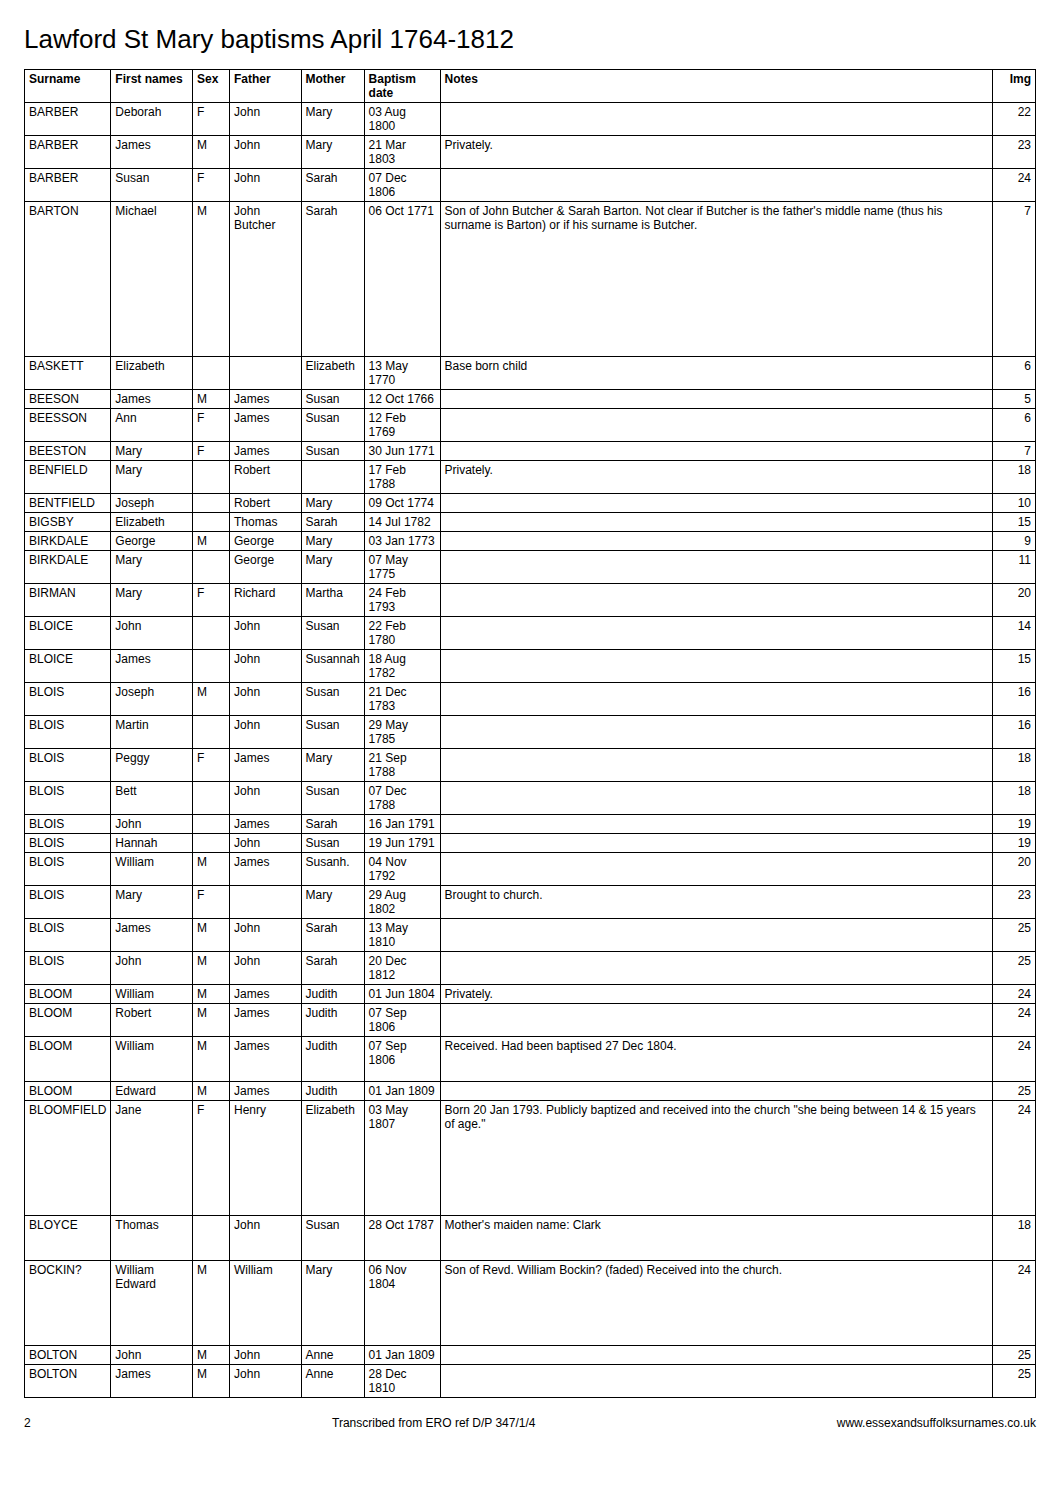Lawford St Mary baptisms April 1764-1812
| Surname | First names | Sex | Father | Mother | Baptism date | Notes | Img |
| --- | --- | --- | --- | --- | --- | --- | --- |
| BARBER | Deborah | F | John | Mary | 03 Aug 1800 | | 22 |
| BARBER | James | M | John | Mary | 21 Mar 1803 | Privately. | 23 |
| BARBER | Susan | F | John | Sarah | 07 Dec 1806 | | 24 |
| BARTON | Michael | M | John Butcher | Sarah | 06 Oct 1771 | Son of John Butcher & Sarah Barton. Not clear if Butcher is the father's middle name (thus his surname is Barton) or if his surname is Butcher. | 7 |
| BASKETT | Elizabeth | | | Elizabeth | 13 May 1770 | Base born child | 6 |
| BEESON | James | M | James | Susan | 12 Oct 1766 | | 5 |
| BEESSON | Ann | F | James | Susan | 12 Feb 1769 | | 6 |
| BEESTON | Mary | F | James | Susan | 30 Jun 1771 | | 7 |
| BENFIELD | Mary | | Robert | | 17 Feb 1788 | Privately. | 18 |
| BENTFIELD | Joseph | | Robert | Mary | 09 Oct 1774 | | 10 |
| BIGSBY | Elizabeth | | Thomas | Sarah | 14 Jul 1782 | | 15 |
| BIRKDALE | George | M | George | Mary | 03 Jan 1773 | | 9 |
| BIRKDALE | Mary | | George | Mary | 07 May 1775 | | 11 |
| BIRMAN | Mary | F | Richard | Martha | 24 Feb 1793 | | 20 |
| BLOICE | John | | John | Susan | 22 Feb 1780 | | 14 |
| BLOICE | James | | John | Susannah | 18 Aug 1782 | | 15 |
| BLOIS | Joseph | M | John | Susan | 21 Dec 1783 | | 16 |
| BLOIS | Martin | | John | Susan | 29 May 1785 | | 16 |
| BLOIS | Peggy | F | James | Mary | 21 Sep 1788 | | 18 |
| BLOIS | Bett | | John | Susan | 07 Dec 1788 | | 18 |
| BLOIS | John | | James | Sarah | 16 Jan 1791 | | 19 |
| BLOIS | Hannah | | John | Susan | 19 Jun 1791 | | 19 |
| BLOIS | William | M | James | Susanh. | 04 Nov 1792 | | 20 |
| BLOIS | Mary | F | | Mary | 29 Aug 1802 | Brought to church. | 23 |
| BLOIS | James | M | John | Sarah | 13 May 1810 | | 25 |
| BLOIS | John | M | John | Sarah | 20 Dec 1812 | | 25 |
| BLOOM | William | M | James | Judith | 01 Jun 1804 | Privately. | 24 |
| BLOOM | Robert | M | James | Judith | 07 Sep 1806 | | 24 |
| BLOOM | William | M | James | Judith | 07 Sep 1806 | Received. Had been baptised 27 Dec 1804. | 24 |
| BLOOM | Edward | M | James | Judith | 01 Jan 1809 | | 25 |
| BLOOMFIELD | Jane | F | Henry | Elizabeth | 03 May 1807 | Born 20 Jan 1793. Publicly baptized and received into the church "she being between 14 & 15 years of age." | 24 |
| BLOYCE | Thomas | | John | Susan | 28 Oct 1787 | Mother's maiden name: Clark | 18 |
| BOCKIN? | William Edward | M | William | Mary | 06 Nov 1804 | Son of Revd. William Bockin? (faded) Received into the church. | 24 |
| BOLTON | John | M | John | Anne | 01 Jan 1809 | | 25 |
| BOLTON | James | M | John | Anne | 28 Dec 1810 | | 25 |
2 Transcribed from ERO ref D/P 347/1/4 www.essexandsuffolksurnames.co.uk